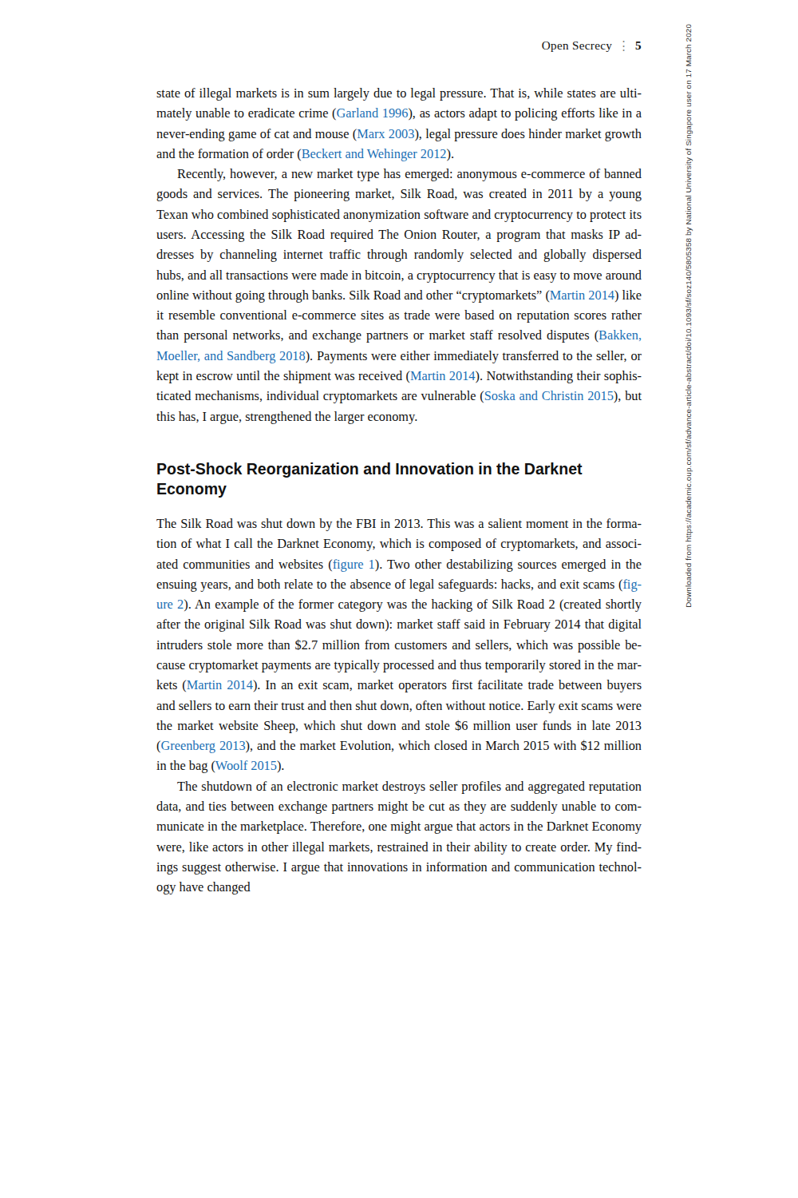Downloaded from https://academic.oup.com/sf/advance-article-abstract/doi/10.1093/sf/soz140/5805358 by National University of Singapore user on 17 March 2020
Open Secrecy⋮5
state of illegal markets is in sum largely due to legal pressure. That is, while states are ultimately unable to eradicate crime (Garland 1996), as actors adapt to policing efforts like in a never-ending game of cat and mouse (Marx 2003), legal pressure does hinder market growth and the formation of order (Beckert and Wehinger 2012).
Recently, however, a new market type has emerged: anonymous e-commerce of banned goods and services. The pioneering market, Silk Road, was created in 2011 by a young Texan who combined sophisticated anonymization software and cryptocurrency to protect its users. Accessing the Silk Road required The Onion Router, a program that masks IP addresses by channeling internet traffic through randomly selected and globally dispersed hubs, and all transactions were made in bitcoin, a cryptocurrency that is easy to move around online without going through banks. Silk Road and other “cryptomarkets” (Martin 2014) like it resemble conventional e-commerce sites as trade were based on reputation scores rather than personal networks, and exchange partners or market staff resolved disputes (Bakken, Moeller, and Sandberg 2018). Payments were either immediately transferred to the seller, or kept in escrow until the shipment was received (Martin 2014). Notwithstanding their sophisticated mechanisms, individual cryptomarkets are vulnerable (Soska and Christin 2015), but this has, I argue, strengthened the larger economy.
Post-Shock Reorganization and Innovation in the Darknet Economy
The Silk Road was shut down by the FBI in 2013. This was a salient moment in the formation of what I call the Darknet Economy, which is composed of cryptomarkets, and associated communities and websites (figure 1). Two other destabilizing sources emerged in the ensuing years, and both relate to the absence of legal safeguards: hacks, and exit scams (figure 2). An example of the former category was the hacking of Silk Road 2 (created shortly after the original Silk Road was shut down): market staff said in February 2014 that digital intruders stole more than $2.7 million from customers and sellers, which was possible because cryptomarket payments are typically processed and thus temporarily stored in the markets (Martin 2014). In an exit scam, market operators first facilitate trade between buyers and sellers to earn their trust and then shut down, often without notice. Early exit scams were the market website Sheep, which shut down and stole $6 million user funds in late 2013 (Greenberg 2013), and the market Evolution, which closed in March 2015 with $12 million in the bag (Woolf 2015).
The shutdown of an electronic market destroys seller profiles and aggregated reputation data, and ties between exchange partners might be cut as they are suddenly unable to communicate in the marketplace. Therefore, one might argue that actors in the Darknet Economy were, like actors in other illegal markets, restrained in their ability to create order. My findings suggest otherwise. I argue that innovations in information and communication technology have changed